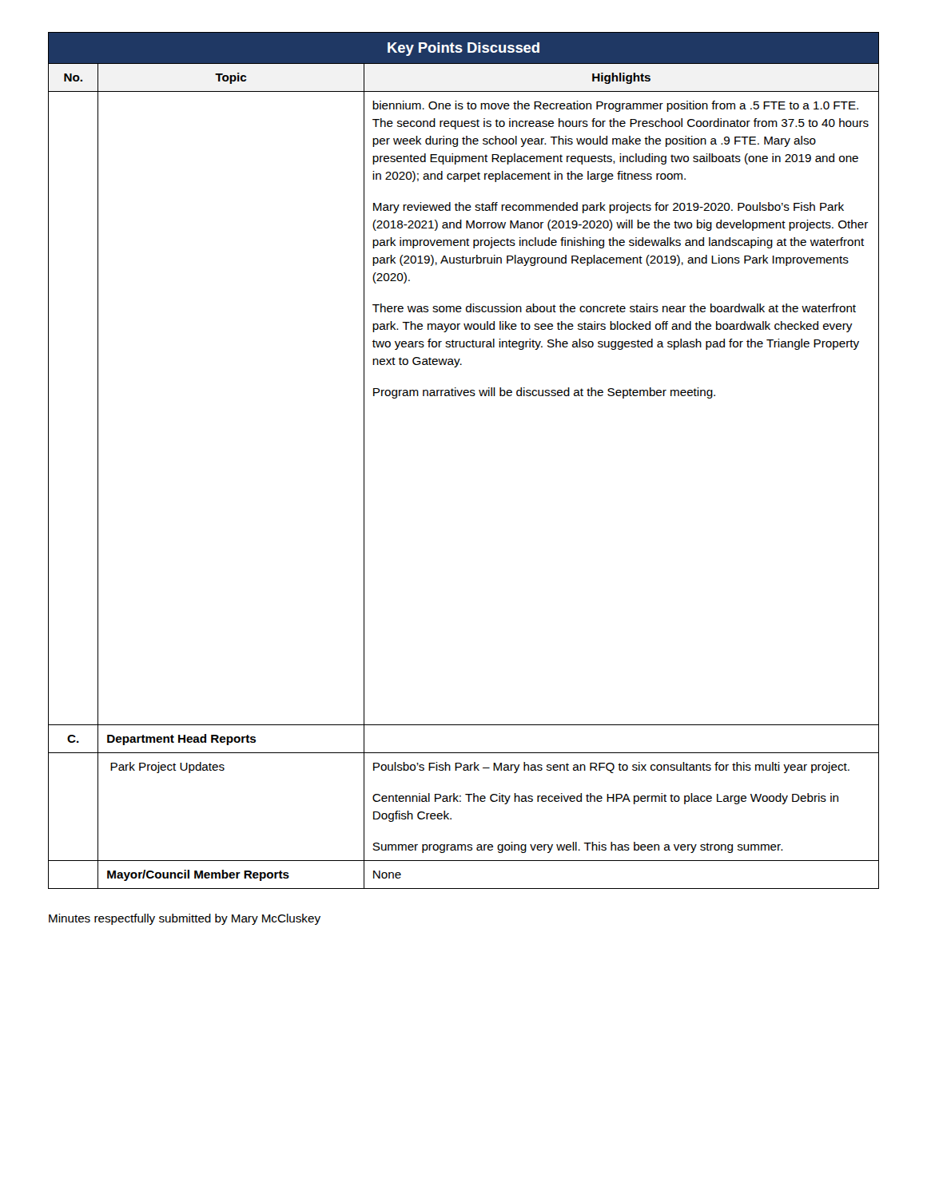Key Points Discussed
| No. | Topic | Highlights |
| --- | --- | --- |
| | | biennium. One is to move the Recreation Programmer position from a .5 FTE to a 1.0 FTE. The second request is to increase hours for the Preschool Coordinator from 37.5 to 40 hours per week during the school year. This would make the position a .9 FTE. Mary also presented Equipment Replacement requests, including two sailboats (one in 2019 and one in 2020); and carpet replacement in the large fitness room. Mary reviewed the staff recommended park projects for 2019-2020. Poulsbo’s Fish Park (2018-2021) and Morrow Manor (2019-2020) will be the two big development projects. Other park improvement projects include finishing the sidewalks and landscaping at the waterfront park (2019), Austurbruin Playground Replacement (2019), and Lions Park Improvements (2020). There was some discussion about the concrete stairs near the boardwalk at the waterfront park. The mayor would like to see the stairs blocked off and the boardwalk checked every two years for structural integrity. She also suggested a splash pad for the Triangle Property next to Gateway. Program narratives will be discussed at the September meeting. |
| C. | Department Head Reports | |
| | Park Project Updates | Poulsbo’s Fish Park – Mary has sent an RFQ to six consultants for this multi year project. Centennial Park: The City has received the HPA permit to place Large Woody Debris in Dogfish Creek. Summer programs are going very well. This has been a very strong summer. |
| | Mayor/Council Member Reports | None |
Minutes respectfully submitted by Mary McCluskey